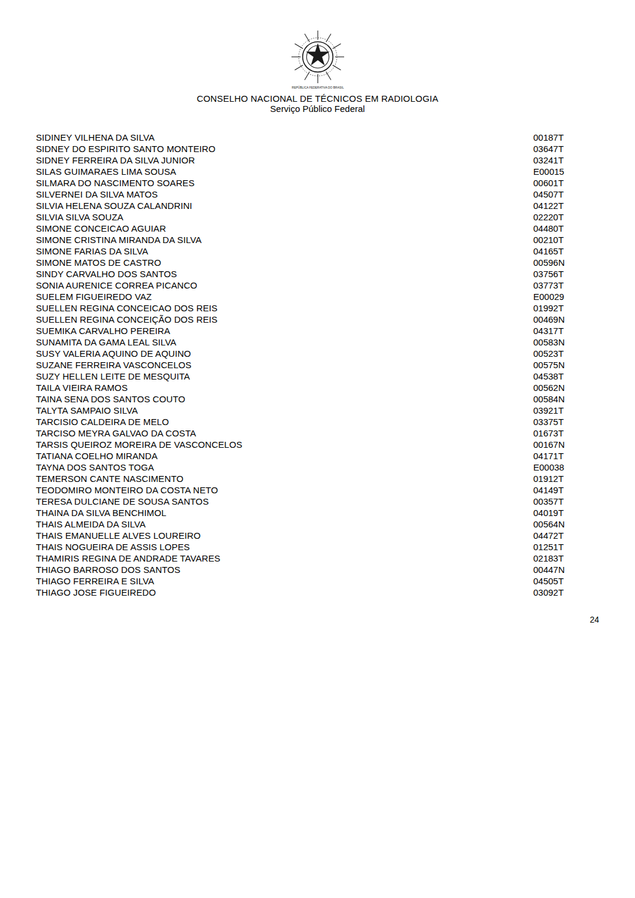REPÚBLICA FEDERATIVA DO BRASIL
CONSELHO NACIONAL DE TÉCNICOS EM RADIOLOGIA
Serviço Público Federal
| SIDINEY VILHENA DA SILVA | 00187T |
| SIDNEY DO ESPIRITO SANTO MONTEIRO | 03647T |
| SIDNEY FERREIRA DA SILVA JUNIOR | 03241T |
| SILAS GUIMARAES LIMA SOUSA | E00015 |
| SILMARA DO NASCIMENTO SOARES | 00601T |
| SILVERNEI DA SILVA MATOS | 04507T |
| SILVIA HELENA SOUZA CALANDRINI | 04122T |
| SILVIA SILVA SOUZA | 02220T |
| SIMONE CONCEICAO AGUIAR | 04480T |
| SIMONE CRISTINA MIRANDA DA SILVA | 00210T |
| SIMONE FARIAS DA SILVA | 04165T |
| SIMONE MATOS DE CASTRO | 00596N |
| SINDY CARVALHO DOS SANTOS | 03756T |
| SONIA AURENICE CORREA PICANCO | 03773T |
| SUELEM FIGUEIREDO VAZ | E00029 |
| SUELLEN REGINA CONCEICAO DOS REIS | 01992T |
| SUELLEN REGINA CONCEIÇÃO DOS REIS | 00469N |
| SUEMIKA CARVALHO PEREIRA | 04317T |
| SUNAMITA DA GAMA LEAL SILVA | 00583N |
| SUSY VALERIA AQUINO DE AQUINO | 00523T |
| SUZANE FERREIRA VASCONCELOS | 00575N |
| SUZY HELLEN LEITE DE MESQUITA | 04538T |
| TAILA VIEIRA RAMOS | 00562N |
| TAINA SENA DOS SANTOS COUTO | 00584N |
| TALYTA SAMPAIO SILVA | 03921T |
| TARCISIO CALDEIRA DE MELO | 03375T |
| TARCISO MEYRA GALVAO DA COSTA | 01673T |
| TARSIS QUEIROZ MOREIRA DE VASCONCELOS | 00167N |
| TATIANA COELHO MIRANDA | 04171T |
| TAYNA DOS SANTOS TOGA | E00038 |
| TEMERSON CANTE NASCIMENTO | 01912T |
| TEODOMIRO MONTEIRO DA COSTA NETO | 04149T |
| TERESA DULCIANE DE SOUSA SANTOS | 00357T |
| THAINA DA SILVA BENCHIMOL | 04019T |
| THAIS ALMEIDA DA SILVA | 00564N |
| THAIS EMANUELLE ALVES LOUREIRO | 04472T |
| THAIS NOGUEIRA DE ASSIS LOPES | 01251T |
| THAMIRIS REGINA DE ANDRADE TAVARES | 02183T |
| THIAGO BARROSO DOS SANTOS | 00447N |
| THIAGO FERREIRA E SILVA | 04505T |
| THIAGO JOSE FIGUEIREDO | 03092T |
24